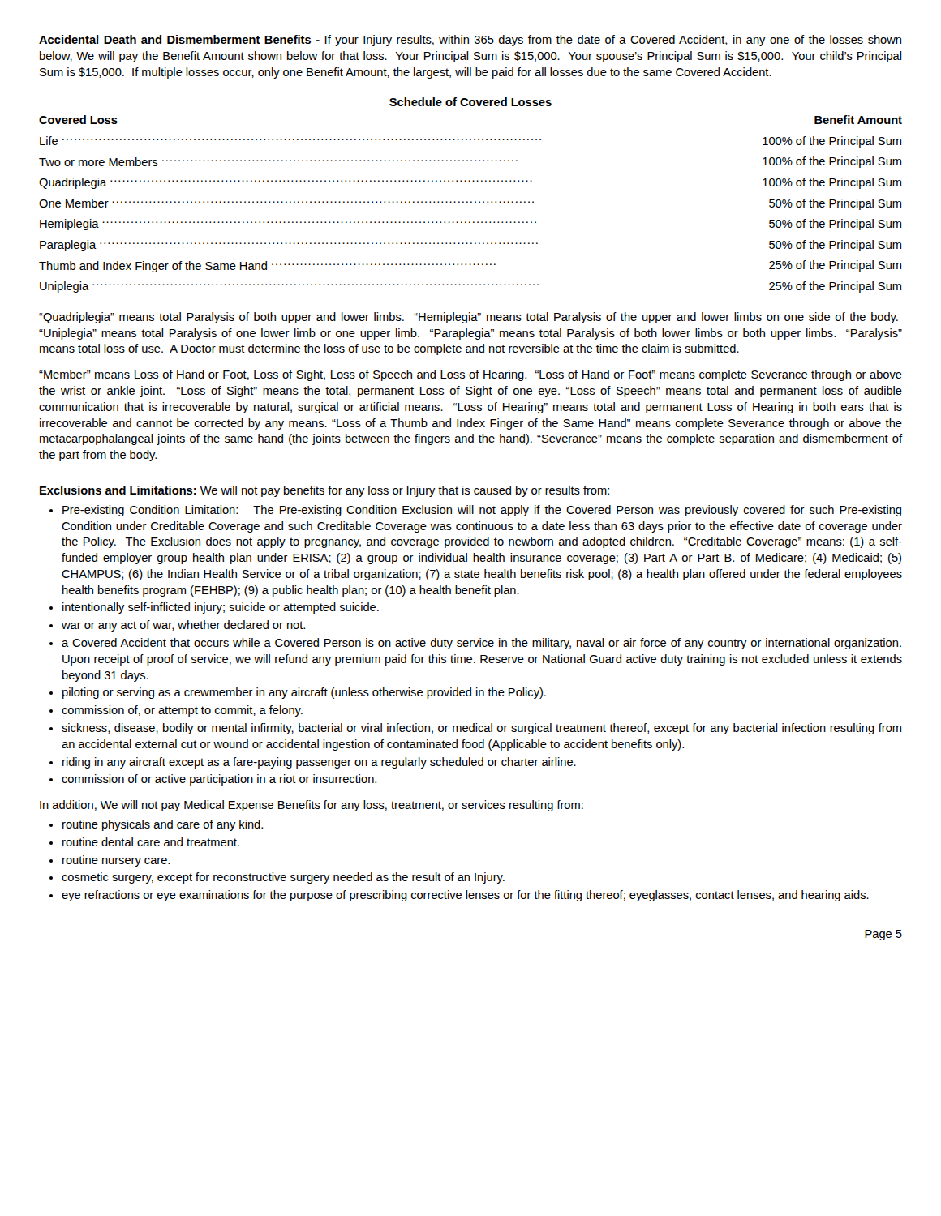Accidental Death and Dismemberment Benefits - If your Injury results, within 365 days from the date of a Covered Accident, in any one of the losses shown below, We will pay the Benefit Amount shown below for that loss. Your Principal Sum is $15,000. Your spouse’s Principal Sum is $15,000. Your child’s Principal Sum is $15,000. If multiple losses occur, only one Benefit Amount, the largest, will be paid for all losses due to the same Covered Accident.
Schedule of Covered Losses
| Covered Loss | Benefit Amount |
| --- | --- |
| Life ..................................................................................................................... | 100% of the Principal Sum |
| Two or more Members ....................................................................................... | 100% of the Principal Sum |
| Quadriplegia ....................................................................................................... | 100% of the Principal Sum |
| One Member ....................................................................................................... | 50% of the Principal Sum |
| Hemiplegia .......................................................................................................... | 50% of the Principal Sum |
| Paraplegia ........................................................................................................... | 50% of the Principal Sum |
| Thumb and Index Finger of the Same Hand ....................................................... | 25% of the Principal Sum |
| Uniplegia ............................................................................................................. | 25% of the Principal Sum |
“Quadriplegia” means total Paralysis of both upper and lower limbs. “Hemiplegia” means total Paralysis of the upper and lower limbs on one side of the body. “Uniplegia” means total Paralysis of one lower limb or one upper limb. “Paraplegia” means total Paralysis of both lower limbs or both upper limbs. “Paralysis” means total loss of use. A Doctor must determine the loss of use to be complete and not reversible at the time the claim is submitted.
“Member” means Loss of Hand or Foot, Loss of Sight, Loss of Speech and Loss of Hearing. “Loss of Hand or Foot” means complete Severance through or above the wrist or ankle joint. “Loss of Sight” means the total, permanent Loss of Sight of one eye. “Loss of Speech” means total and permanent loss of audible communication that is irrecoverable by natural, surgical or artificial means. “Loss of Hearing” means total and permanent Loss of Hearing in both ears that is irrecoverable and cannot be corrected by any means. “Loss of a Thumb and Index Finger of the Same Hand” means complete Severance through or above the metacarpophalangeal joints of the same hand (the joints between the fingers and the hand). “Severance” means the complete separation and dismemberment of the part from the body.
Exclusions and Limitations: We will not pay benefits for any loss or Injury that is caused by or results from:
Pre-existing Condition Limitation: The Pre-existing Condition Exclusion will not apply if the Covered Person was previously covered for such Pre-existing Condition under Creditable Coverage and such Creditable Coverage was continuous to a date less than 63 days prior to the effective date of coverage under the Policy. The Exclusion does not apply to pregnancy, and coverage provided to newborn and adopted children. “Creditable Coverage” means: (1) a self-funded employer group health plan under ERISA; (2) a group or individual health insurance coverage; (3) Part A or Part B. of Medicare; (4) Medicaid; (5) CHAMPUS; (6) the Indian Health Service or of a tribal organization; (7) a state health benefits risk pool; (8) a health plan offered under the federal employees health benefits program (FEHBP); (9) a public health plan; or (10) a health benefit plan.
intentionally self-inflicted injury; suicide or attempted suicide.
war or any act of war, whether declared or not.
a Covered Accident that occurs while a Covered Person is on active duty service in the military, naval or air force of any country or international organization. Upon receipt of proof of service, we will refund any premium paid for this time. Reserve or National Guard active duty training is not excluded unless it extends beyond 31 days.
piloting or serving as a crewmember in any aircraft (unless otherwise provided in the Policy).
commission of, or attempt to commit, a felony.
sickness, disease, bodily or mental infirmity, bacterial or viral infection, or medical or surgical treatment thereof, except for any bacterial infection resulting from an accidental external cut or wound or accidental ingestion of contaminated food (Applicable to accident benefits only).
riding in any aircraft except as a fare-paying passenger on a regularly scheduled or charter airline.
commission of or active participation in a riot or insurrection.
In addition, We will not pay Medical Expense Benefits for any loss, treatment, or services resulting from:
routine physicals and care of any kind.
routine dental care and treatment.
routine nursery care.
cosmetic surgery, except for reconstructive surgery needed as the result of an Injury.
eye refractions or eye examinations for the purpose of prescribing corrective lenses or for the fitting thereof; eyeglasses, contact lenses, and hearing aids.
Page 5